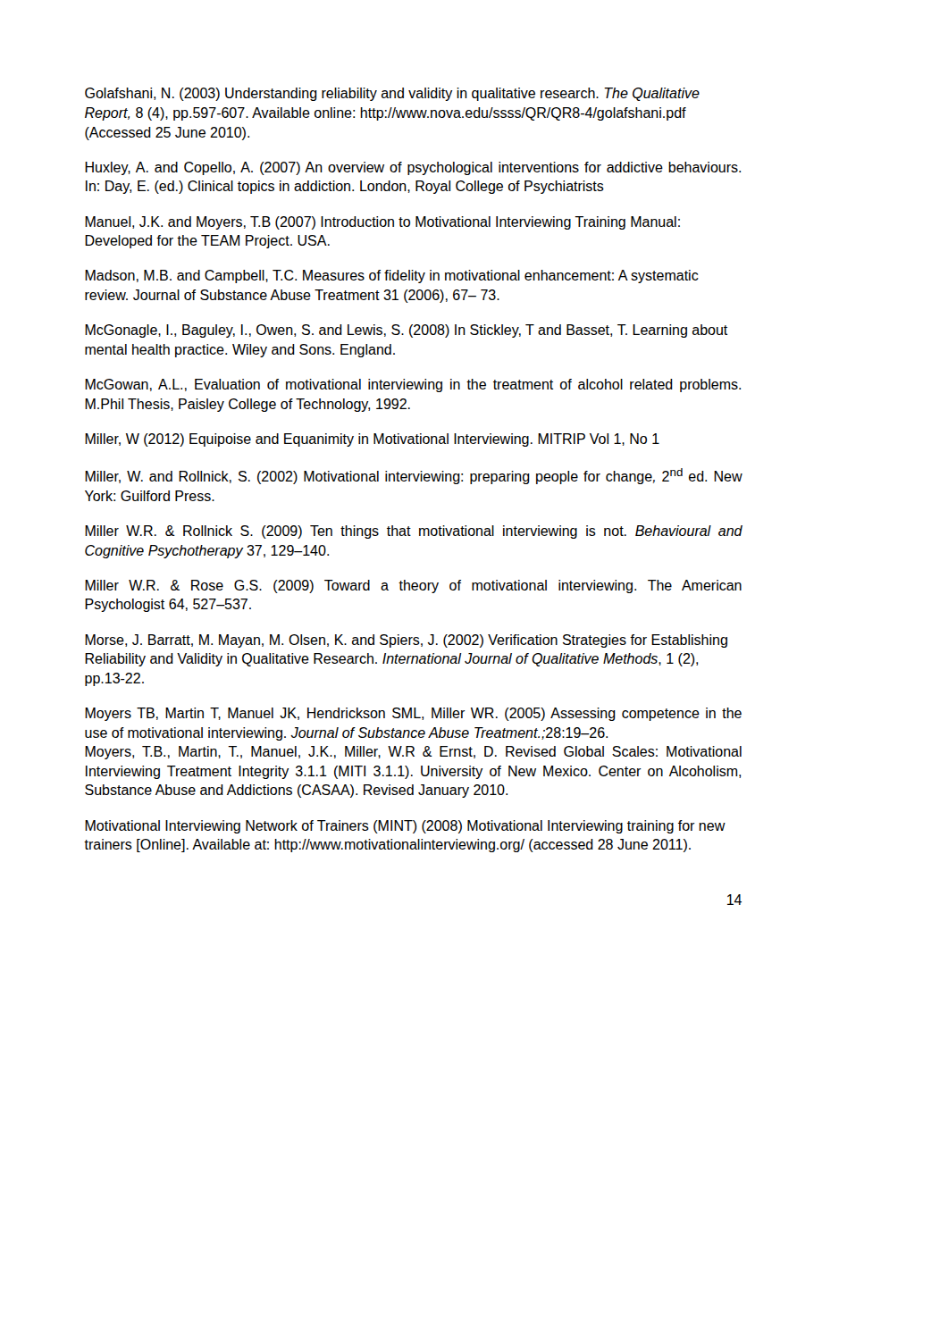Golafshani, N. (2003) Understanding reliability and validity in qualitative research. The Qualitative Report, 8 (4), pp.597-607. Available online: http://www.nova.edu/ssss/QR/QR8-4/golafshani.pdf (Accessed 25 June 2010).
Huxley, A. and Copello, A. (2007) An overview of psychological interventions for addictive behaviours. In: Day, E. (ed.) Clinical topics in addiction. London, Royal College of Psychiatrists
Manuel, J.K. and Moyers, T.B (2007) Introduction to Motivational Interviewing Training Manual: Developed for the TEAM Project. USA.
Madson, M.B. and Campbell, T.C. Measures of fidelity in motivational enhancement: A systematic review. Journal of Substance Abuse Treatment 31 (2006), 67– 73.
McGonagle, I., Baguley, I., Owen, S. and Lewis, S. (2008) In Stickley, T and Basset, T. Learning about mental health practice. Wiley and Sons. England.
McGowan, A.L., Evaluation of motivational interviewing in the treatment of alcohol related problems. M.Phil Thesis, Paisley College of Technology, 1992.
Miller, W (2012) Equipoise and Equanimity in Motivational Interviewing. MITRIP Vol 1, No 1
Miller, W. and Rollnick, S. (2002) Motivational interviewing: preparing people for change, 2nd ed. New York: Guilford Press.
Miller W.R. & Rollnick S. (2009) Ten things that motivational interviewing is not. Behavioural and Cognitive Psychotherapy 37, 129–140.
Miller W.R. & Rose G.S. (2009) Toward a theory of motivational interviewing. The American Psychologist 64, 527–537.
Morse, J. Barratt, M. Mayan, M. Olsen, K. and Spiers, J. (2002) Verification Strategies for Establishing Reliability and Validity in Qualitative Research. International Journal of Qualitative Methods, 1 (2), pp.13-22.
Moyers TB, Martin T, Manuel JK, Hendrickson SML, Miller WR. (2005) Assessing competence in the use of motivational interviewing. Journal of Substance Abuse Treatment.; 28:19–26.
Moyers, T.B., Martin, T., Manuel, J.K., Miller, W.R & Ernst, D. Revised Global Scales: Motivational Interviewing Treatment Integrity 3.1.1 (MITI 3.1.1). University of New Mexico. Center on Alcoholism, Substance Abuse and Addictions (CASAA). Revised January 2010.
Motivational Interviewing Network of Trainers (MINT) (2008) Motivational Interviewing training for new trainers [Online]. Available at: http://www.motivationalinterviewing.org/ (accessed 28 June 2011).
14